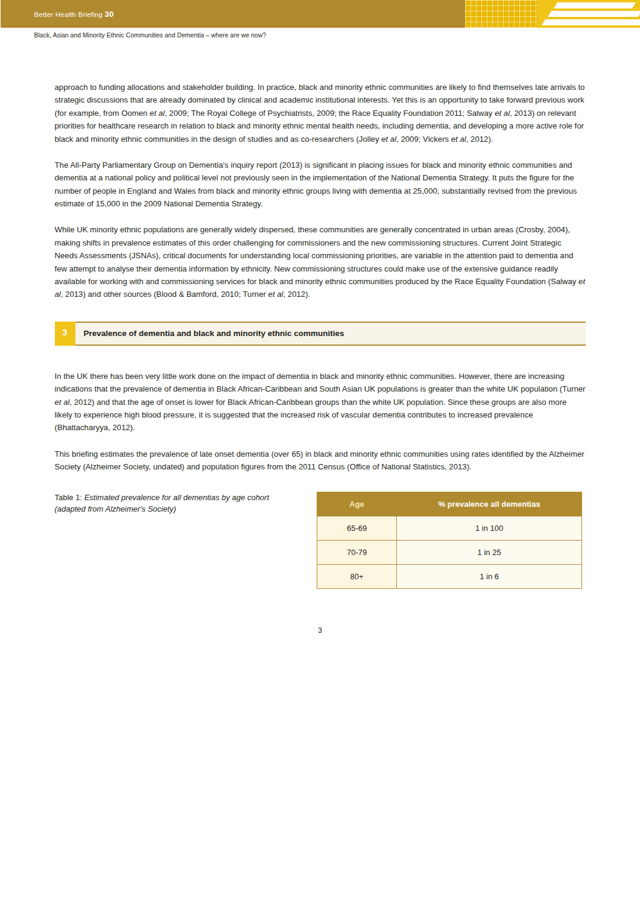Better Health Briefing 30
Black, Asian and Minority Ethnic Communities and Dementia – where are we now?
approach to funding allocations and stakeholder building. In practice, black and minority ethnic communities are likely to find themselves late arrivals to strategic discussions that are already dominated by clinical and academic institutional interests. Yet this is an opportunity to take forward previous work (for example, from Oomen et al, 2009; The Royal College of Psychiatrists, 2009; the Race Equality Foundation 2011; Salway et al, 2013) on relevant priorities for healthcare research in relation to black and minority ethnic mental health needs, including dementia, and developing a more active role for black and minority ethnic communities in the design of studies and as co-researchers (Jolley et al, 2009; Vickers et al, 2012).
The All-Party Parliamentary Group on Dementia's inquiry report (2013) is significant in placing issues for black and minority ethnic communities and dementia at a national policy and political level not previously seen in the implementation of the National Dementia Strategy. It puts the figure for the number of people in England and Wales from black and minority ethnic groups living with dementia at 25,000, substantially revised from the previous estimate of 15,000 in the 2009 National Dementia Strategy.
While UK minority ethnic populations are generally widely dispersed, these communities are generally concentrated in urban areas (Crosby, 2004), making shifts in prevalence estimates of this order challenging for commissioners and the new commissioning structures. Current Joint Strategic Needs Assessments (JSNAs), critical documents for understanding local commissioning priorities, are variable in the attention paid to dementia and few attempt to analyse their dementia information by ethnicity. New commissioning structures could make use of the extensive guidance readily available for working with and commissioning services for black and minority ethnic communities produced by the Race Equality Foundation (Salway et al, 2013) and other sources (Blood & Bamford, 2010; Turner et al, 2012).
3
Prevalence of dementia and black and minority ethnic communities
In the UK there has been very little work done on the impact of dementia in black and minority ethnic communities. However, there are increasing indications that the prevalence of dementia in Black African-Caribbean and South Asian UK populations is greater than the white UK population (Turner et al, 2012) and that the age of onset is lower for Black African-Caribbean groups than the white UK population. Since these groups are also more likely to experience high blood pressure, it is suggested that the increased risk of vascular dementia contributes to increased prevalence (Bhattacharyya, 2012).
This briefing estimates the prevalence of late onset dementia (over 65) in black and minority ethnic communities using rates identified by the Alzheimer Society (Alzheimer Society, undated) and population figures from the 2011 Census (Office of National Statistics, 2013).
Table 1: Estimated prevalence for all dementias by age cohort (adapted from Alzheimer's Society)
| Age | % prevalence all dementias |
| --- | --- |
| 65-69 | 1 in 100 |
| 70-79 | 1 in 25 |
| 80+ | 1 in 6 |
3